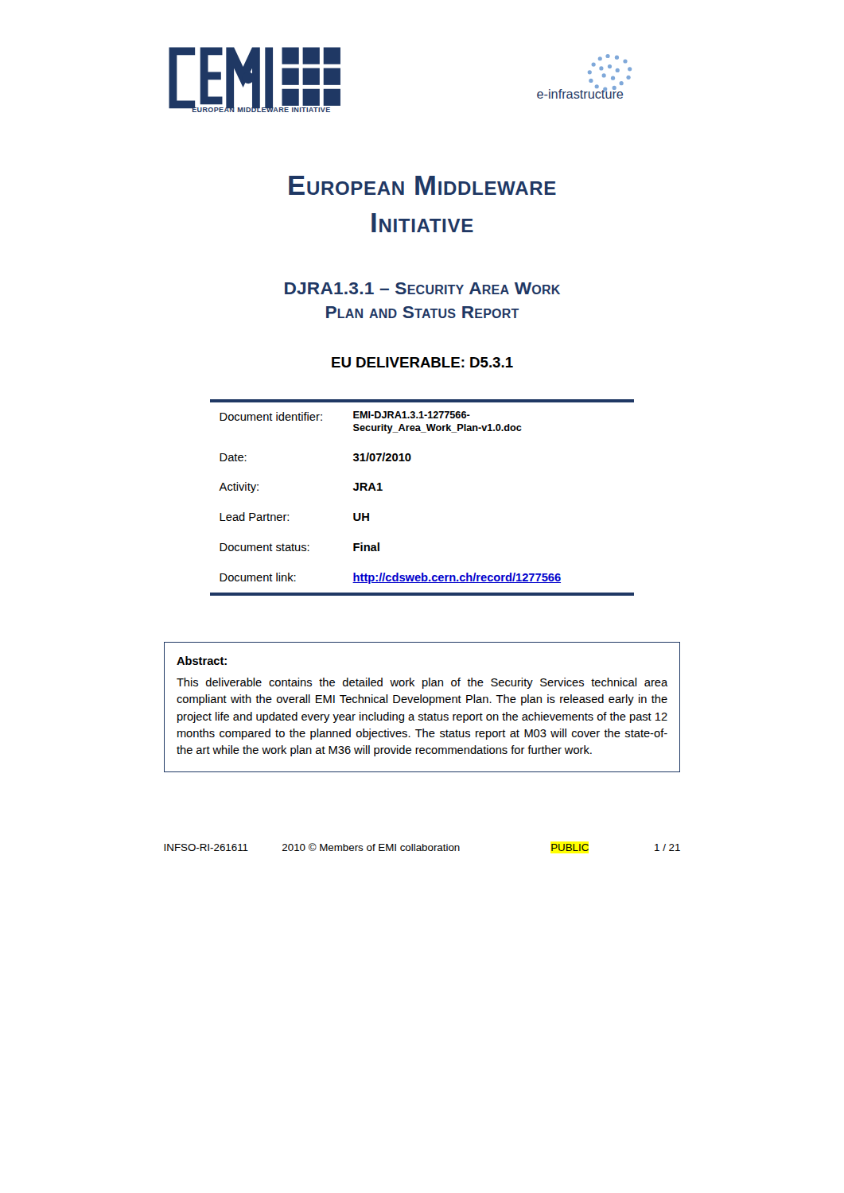EUROPEAN MIDDLEWARE INITIATIVE
e-infrastructure
European MiddlewareInitiative
DJRA1.3.1 – Security Area Work
Plan and Status Report
EU DELIVERABLE: D5.3.1
| Document identifier: | EMI-DJRA1.3.1-1277566- Security_Area_Work_Plan-v1.0.doc |
| Date: | 31/07/2010 |
| Activity: | JRA1 |
| Lead Partner: | UH |
| Document status: | Final |
| Document link: | http://cdsweb.cern.ch/record/1277566 |
Abstract:
This deliverable contains the detailed work plan of the Security Services technical area compliant with the overall EMI Technical Development Plan. The plan is released early in the project life and updated every year including a status report on the achievements of the past 12 months compared to the planned objectives. The status report at M03 will cover the state-of-the art while the work plan at M36 will provide recommendations for further work.
INFSO-RI-261611
2010 © Members of EMI collaboration
PUBLIC
1 / 21